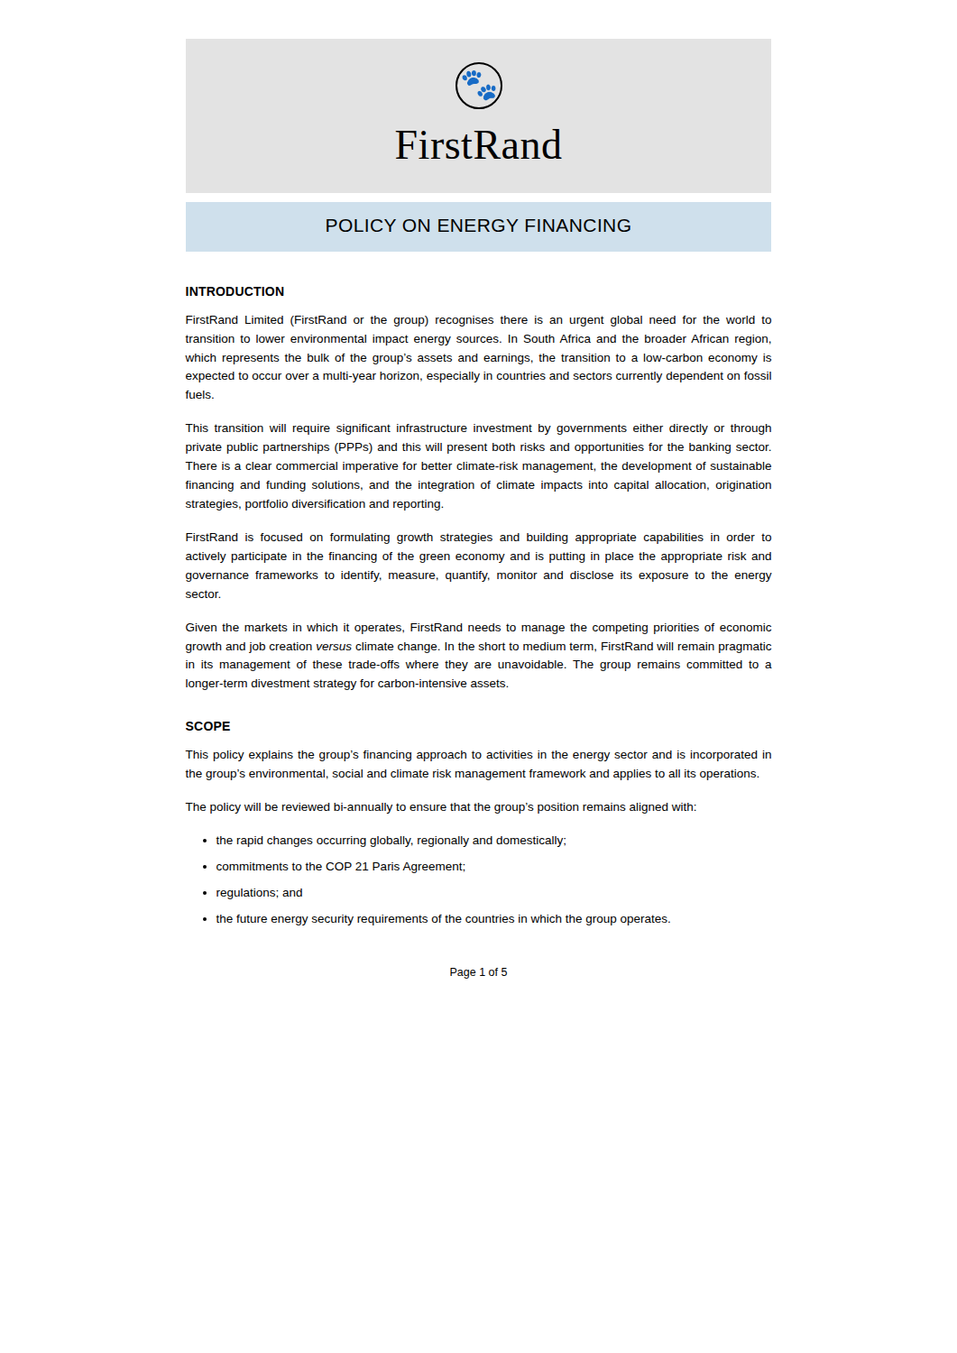🐾
FirstRand
POLICY ON ENERGY FINANCING
INTRODUCTION
FirstRand Limited (FirstRand or the group) recognises there is an urgent global need for the world to transition to lower environmental impact energy sources. In South Africa and the broader African region, which represents the bulk of the group’s assets and earnings, the transition to a low-carbon economy is expected to occur over a multi-year horizon, especially in countries and sectors currently dependent on fossil fuels.
This transition will require significant infrastructure investment by governments either directly or through private public partnerships (PPPs) and this will present both risks and opportunities for the banking sector. There is a clear commercial imperative for better climate-risk management, the development of sustainable financing and funding solutions, and the integration of climate impacts into capital allocation, origination strategies, portfolio diversification and reporting.
FirstRand is focused on formulating growth strategies and building appropriate capabilities in order to actively participate in the financing of the green economy and is putting in place the appropriate risk and governance frameworks to identify, measure, quantify, monitor and disclose its exposure to the energy sector.
Given the markets in which it operates, FirstRand needs to manage the competing priorities of economic growth and job creation versus climate change. In the short to medium term, FirstRand will remain pragmatic in its management of these trade-offs where they are unavoidable. The group remains committed to a longer-term divestment strategy for carbon-intensive assets.
SCOPE
This policy explains the group’s financing approach to activities in the energy sector and is incorporated in the group’s environmental, social and climate risk management framework and applies to all its operations.
The policy will be reviewed bi-annually to ensure that the group’s position remains aligned with:
the rapid changes occurring globally, regionally and domestically;
commitments to the COP 21 Paris Agreement;
regulations; and
the future energy security requirements of the countries in which the group operates.
Page 1 of 5